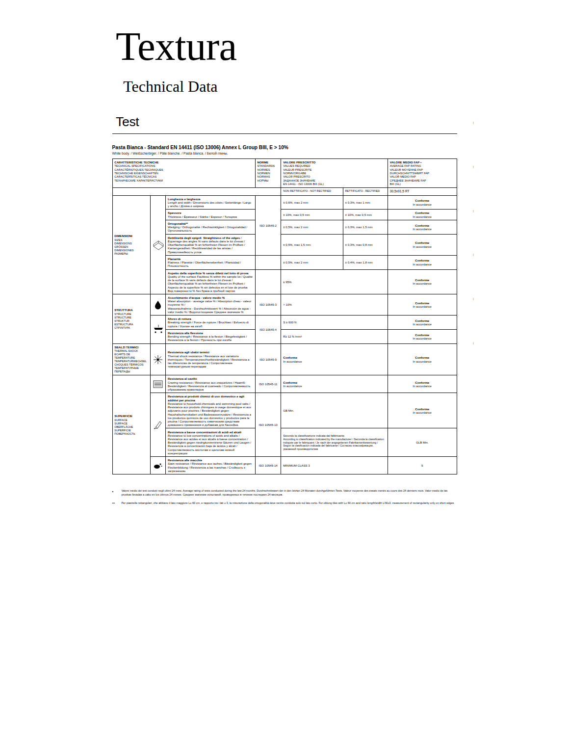Textura
Technical Data
Test
Pasta Bianca - Standard EN 14411 (ISO 13006) Annex L Group BIII, E > 10%
White body. / Weißscherbiger. / Pâte blanche. / Pasta blanca. / Белой глины.
| CARATTERISTICHE TECNICHE TECHNICAL SPECIFICATIONS CARACTÉRISTIQUES TECHNIQUES TECHNISCHE EIGENSCHAFTEN CARACTERÍSTICAS TÉCNICAS ТЕХНИЧЕСКИЕ ХАРАКТЕРИСТИКИ | NORME STANDARDS NORMES NORMEN NORMAS НОРМЫ | VALORE PRESCRITTO VALUES REQUIRED VALEUR PRESCRITE NORMVORGABE VALOR PRESCRITO ЗАДАННОЕ ЗНАЧЕНИЕ EN 14411 - ISO 13006 BIII (GL) | VALORE MEDIO FAP • AVERAGE FAP RATING VALEUR MOYENNE FAP DURCHSCHNITTSWERT FAP VALOR MEDIO FAP СРЕДНЕЕ ЗНАЧЕНИЕ FAP BIII (GL) |
| --- | --- | --- | --- |
| | NON RETTIFICATO - NOT RECTIFIED | RETTIFICATO - RECTIFIED | 30,5x91,5 RT |
| DIMENSIONI SIZES DIMENSIONS GRÖSSEN DIMENSIONES РАЗМЕРЫ | | Lunghezza e larghezza Length and width / Dimensions des côtés / Seitenlänge / Largo y ancho / Длина и ширина | ISO 10545-2 | ± 0,6%, max 2 mm | ± 0,3%, max 1 mm | Conforme In accordance |
| Spessore Thickness / Épaisseur / Stärke / Espesor / Толщина | ± 10%, max 0,5 mm | ± 10%, max 0,5 mm | Conforme In accordance |
| Ortogonalità** Wedging / Orthogonalité / Rechtwinkligkeit / Ortogonalidad / Ортогональность | ± 0,5%, max 2 mm | ± 0,3%, max 1,5 mm | Conforme In accordance |
| Rettilineità degli spigoli Straightness of the edges / Équerrage des angles % sans défauts dans le lot d'essai / Oberflächenqualität % an fehlerfreien Fliesen im Prüfbett / Kantengeradheit / Rectilinearidad de las aristas / Прямолинейность углов | ± 0,5%, max 1,5 mm | ± 0,3%, max 0,8 mm | Conforme In accordance |
| Planarità Flatness / Planéité / Oberflächenebenheit / Planicidad / Плоскостность | | ± 0,5%, max 2 mm | ± 0,4%, max 1,8 mm | Conforme In accordance |
| Aspetto della superficie % senza difetti nel lotto di prova Quality of the surface Faultless % within the sample lot / Qualité de la surface % sans défauts dans le lot d'essai / Oberflächenqualität % an fehlerfreien Fliesen im Prüfbett / Aspecto de la superficie % sin defectos en el lote de prueba Вид поверхности % без брака в пробной партии | | ≥ 95% | Conforme In accordance |
| STRUTTURA STRUCTURE STRUCTURE STRUKTUR ESTRUCTURA СТРУКТУРА | | Assorbimento d'acqua - valore medio % Water absorption - average value % / Absorption d'eau - valeur moyenne % / Wasseraufnahme - Durchschnittswert % / Absorción de agua - valor medio % / Водопоглощение Среднее значение % | ISO 10545-3 | > 10% | Conforme In accordance |
| | Sforzo di rottura Breaking strength / Force de rupture / Bruchlast / Esfuerzo di ruptura / Усилие на изгиб | ISO 10545-4 | S ≥ 600 N | Conforme In accordance |
| Resistenza alla flessione Bending strength / Résistance à la flexion / Biegefestigkeit / Resistencia a la flexión / Прочность при изгибе | R≥ 12 N /mm² | Conforme In accordance |
| SBALZI TERMICI THERMAL SHOCK ECARTS DE TEMPERATURE TEMPERATURWECHSEL CHOQUES TÉRMICOS ТЕМПЕРАТУРНЫЕ ПЕРЕПАДЫ | | Resistenza agli sbalzi termici Thermal shock resistance / Résistance aux variations thermiques / Temperaturwechselbeständigkeit / Resistencia a las diferencias de temperatura / Сопротивление температурным перепадам | ISO 10545-9 | Conforme In accordance | Conforme In accordance |
| SUPERFICIE SURFACE SURFACE OBERFLÄCHE SUPERFICIE ПОВЕРХНОСТЬ | | Resistenza al cavillo Crazing resistance / Résistance aux craquelures / Haarriß-Beständigkeit / Resistencia al cuarteado / Сопротивляемость образованию кракелюров | ISO 10545-11 | Conforme In accordance | Conforme In accordance |
| | Resistenza ai prodotti chimici di uso domestico e agli additivi per piscina Resistance to household chemicals and swimming pool salts / Résistance aux produits chimiques à usage domestique et aux adjuvants pour piscines / Beständigkeit gegen Haushaltschemikalien und Badewasserzusätze / Resistencia a los productos químicos de uso doméstico y productos para la piscina / Сопротивляемость химическим средствам домашнего применения и добавкам для бассейна. | ISO 10545-13 | GB Min. | Conforme In accordance |
| Resistenza a basse concentrazioni di acidi ed alcali Resistance to low concentrations of acids and alkalis / Résistance aux acides et aux alcalis à basse concentration / Beständigkeit gegen niedrigkonzentrierte Säuren und Laugen / Resistencia a concentración baja de ácidos y álcali / Сопротивляемость кислотам и щелочам низкой концентрации | Secondo la classificazione indicata dal fabbricante. According to classification indicated by the manufacturer / Seconda la classification indiquée par le fabriquant / Je nach der angegebenen Fabrikantenbewertung / Según la clasificación indicada del fabricante / Согласно классификации, указанной производителем | GLB Min. |
| | Resistenza alle macchie Stain resistance / Résistance aux taches / Bäständigkeit gegen Fleckenbildung / Resistencia a las manchas / Стойкость к загрязнению | ISO 10545-14 | MINIMUM CLASS 3 | 5 |
•Valore medio dei test condotti negli ultimi 24 mesi. Average rating of tests conducted during the last 24 months. Durchschnittswert der in den letzten 24 Monaten durchgeführten Tests. Valeur moyenne des essais menés au cours des 24 derniers mois. Valor medio de las pruebas llevadas a cabo en los últimos 24 meses. Среднее значение испытаний, проведенных в течение последних 24 месяцев.
**Per piastrelle rettangolari, che abbiano il lato maggiore L≥ 60 cm, e rapporto tra i lati ≥ 3, la misurazione della ortogonalità deve venire condotta solo sul lato corto. For oblong tiles with L≥ 60 cm and ratio length/width L/W≥3, measurement of rectangularity only on short edges
| | | | | |